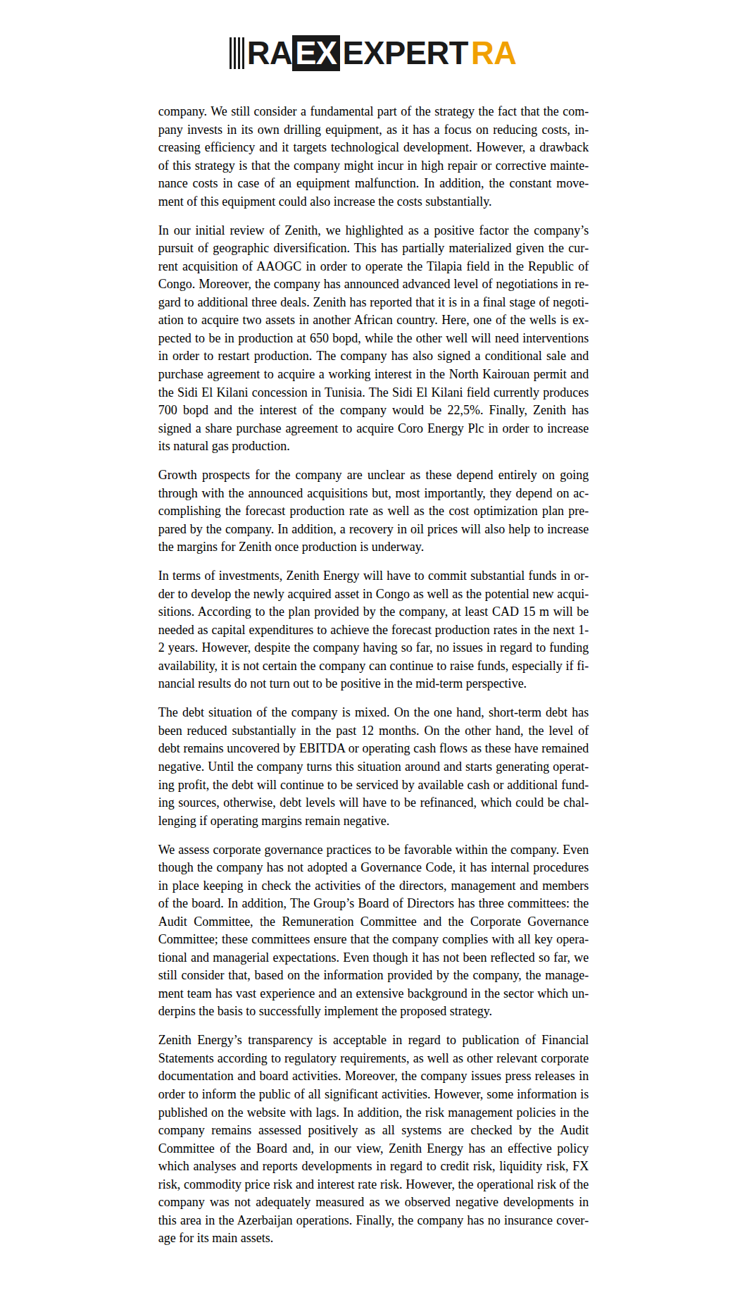RAEX EXPERT RA
company. We still consider a fundamental part of the strategy the fact that the company invests in its own drilling equipment, as it has a focus on reducing costs, increasing efficiency and it targets technological development. However, a drawback of this strategy is that the company might incur in high repair or corrective maintenance costs in case of an equipment malfunction. In addition, the constant movement of this equipment could also increase the costs substantially.
In our initial review of Zenith, we highlighted as a positive factor the company’s pursuit of geographic diversification. This has partially materialized given the current acquisition of AAOGC in order to operate the Tilapia field in the Republic of Congo. Moreover, the company has announced advanced level of negotiations in regard to additional three deals. Zenith has reported that it is in a final stage of negotiation to acquire two assets in another African country. Here, one of the wells is expected to be in production at 650 bopd, while the other well will need interventions in order to restart production. The company has also signed a conditional sale and purchase agreement to acquire a working interest in the North Kairouan permit and the Sidi El Kilani concession in Tunisia. The Sidi El Kilani field currently produces 700 bopd and the interest of the company would be 22,5%. Finally, Zenith has signed a share purchase agreement to acquire Coro Energy Plc in order to increase its natural gas production.
Growth prospects for the company are unclear as these depend entirely on going through with the announced acquisitions but, most importantly, they depend on accomplishing the forecast production rate as well as the cost optimization plan prepared by the company. In addition, a recovery in oil prices will also help to increase the margins for Zenith once production is underway.
In terms of investments, Zenith Energy will have to commit substantial funds in order to develop the newly acquired asset in Congo as well as the potential new acquisitions. According to the plan provided by the company, at least CAD 15 m will be needed as capital expenditures to achieve the forecast production rates in the next 1-2 years. However, despite the company having so far, no issues in regard to funding availability, it is not certain the company can continue to raise funds, especially if financial results do not turn out to be positive in the mid-term perspective.
The debt situation of the company is mixed. On the one hand, short-term debt has been reduced substantially in the past 12 months. On the other hand, the level of debt remains uncovered by EBITDA or operating cash flows as these have remained negative. Until the company turns this situation around and starts generating operating profit, the debt will continue to be serviced by available cash or additional funding sources, otherwise, debt levels will have to be refinanced, which could be challenging if operating margins remain negative.
We assess corporate governance practices to be favorable within the company. Even though the company has not adopted a Governance Code, it has internal procedures in place keeping in check the activities of the directors, management and members of the board. In addition, The Group’s Board of Directors has three committees: the Audit Committee, the Remuneration Committee and the Corporate Governance Committee; these committees ensure that the company complies with all key operational and managerial expectations. Even though it has not been reflected so far, we still consider that, based on the information provided by the company, the management team has vast experience and an extensive background in the sector which underpins the basis to successfully implement the proposed strategy.
Zenith Energy’s transparency is acceptable in regard to publication of Financial Statements according to regulatory requirements, as well as other relevant corporate documentation and board activities. Moreover, the company issues press releases in order to inform the public of all significant activities. However, some information is published on the website with lags. In addition, the risk management policies in the company remains assessed positively as all systems are checked by the Audit Committee of the Board and, in our view, Zenith Energy has an effective policy which analyses and reports developments in regard to credit risk, liquidity risk, FX risk, commodity price risk and interest rate risk. However, the operational risk of the company was not adequately measured as we observed negative developments in this area in the Azerbaijan operations. Finally, the company has no insurance coverage for its main assets.